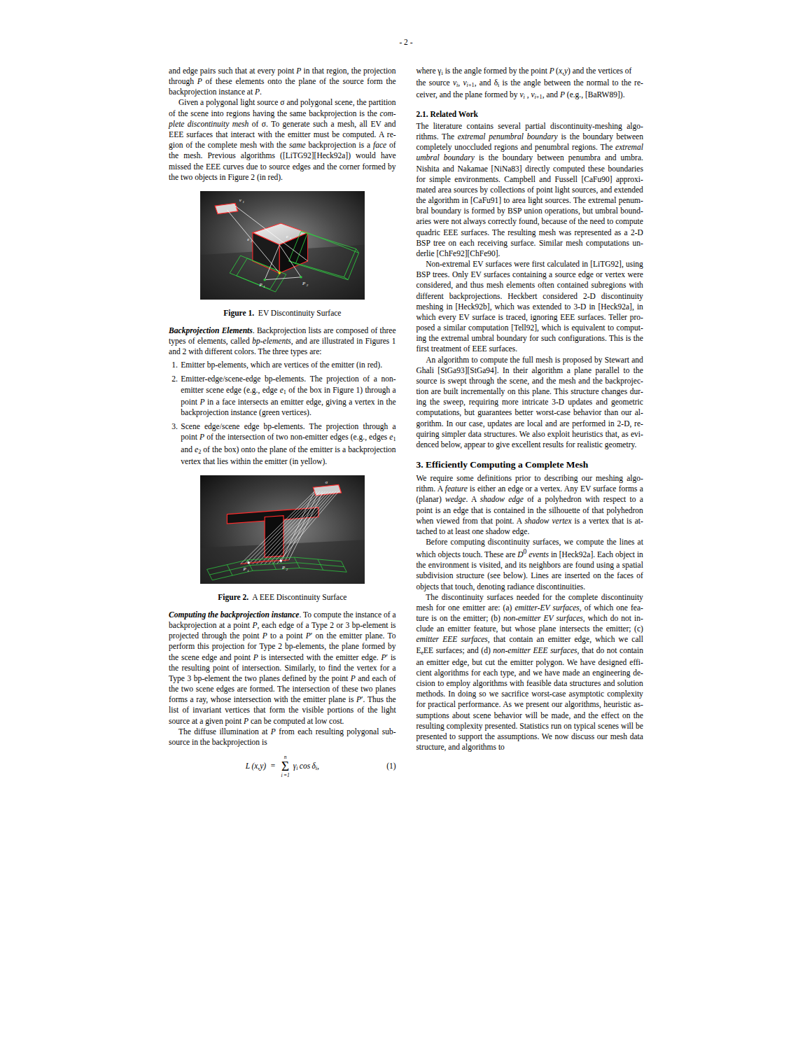- 2 -
and edge pairs such that at every point P in that region, the projection through P of these elements onto the plane of the source form the backprojection instance at P.
Given a polygonal light source σ and polygonal scene, the partition of the scene into regions having the same backprojection is the complete discontinuity mesh of σ. To generate such a mesh, all EV and EEE surfaces that interact with the emitter must be computed. A region of the complete mesh with the same backprojection is a face of the mesh. Previous algorithms ([LiTG92][Heck92a]) would have missed the EEE curves due to source edges and the corner formed by the two objects in Figure 2 (in red).
v 1 e 2 e 1 P 1 P 2
Figure 1. EV Discontinuity Surface
Backprojection Elements. Backprojection lists are composed of three types of elements, called bp-elements, and are illustrated in Figures 1 and 2 with different colors. The three types are:
Emitter bp-elements, which are vertices of the emitter (in red).
Emitter-edge/scene-edge bp-elements. The projection of a non-emitter scene edge (e.g., edge e1 of the box in Figure 1) through a point P in a face intersects an emitter edge, giving a vertex in the backprojection instance (green vertices).
Scene edge/scene edge bp-elements. The projection through a point P of the intersection of two non-emitter edges (e.g., edges e1 and e2 of the box) onto the plane of the emitter is a backprojection vertex that lies within the emitter (in yellow).
σ P 1 P 2
Figure 2. A EEE Discontinuity Surface
Computing the backprojection instance. To compute the instance of a backprojection at a point P, each edge of a Type 2 or 3 bp-element is projected through the point P to a point P′ on the emitter plane. To perform this projection for Type 2 bp-elements, the plane formed by the scene edge and point P is intersected with the emitter edge. P′ is the resulting point of intersection. Similarly, to find the vertex for a Type 3 bp-element the two planes defined by the point P and each of the two scene edges are formed. The intersection of these two planes forms a ray, whose intersection with the emitter plane is P′. Thus the list of invariant vertices that form the visible portions of the light source at a given point P can be computed at low cost.
The diffuse illumination at P from each resulting polygonal sub-source in the backprojection is
L (x,y) = n Σ i =1 γi cos δi, (1)
where γi is the angle formed by the point P (x,y) and the vertices of
the source vi, vi+1, and δi is the angle between the normal to the receiver, and the plane formed by vi , vi+1, and P (e.g., [BaRW89]).
2.1. Related Work
The literature contains several partial discontinuity-meshing algorithms. The extremal penumbral boundary is the boundary between completely unoccluded regions and penumbral regions. The extremal umbral boundary is the boundary between penumbra and umbra. Nishita and Nakamae [NiNa83] directly computed these boundaries for simple environments. Campbell and Fussell [CaFu90] approximated area sources by collections of point light sources, and extended the algorithm in [CaFu91] to area light sources. The extremal penumbral boundary is formed by BSP union operations, but umbral boundaries were not always correctly found, because of the need to compute quadric EEE surfaces. The resulting mesh was represented as a 2-D BSP tree on each receiving surface. Similar mesh computations underlie [ChFe92][ChFe90].
Non-extremal EV surfaces were first calculated in [LiTG92], using BSP trees. Only EV surfaces containing a source edge or vertex were considered, and thus mesh elements often contained subregions with different backprojections. Heckbert considered 2-D discontinuity meshing in [Heck92b], which was extended to 3-D in [Heck92a], in which every EV surface is traced, ignoring EEE surfaces. Teller proposed a similar computation [Tell92], which is equivalent to computing the extremal umbral boundary for such configurations. This is the first treatment of EEE surfaces.
An algorithm to compute the full mesh is proposed by Stewart and Ghali [StGa93][StGa94]. In their algorithm a plane parallel to the source is swept through the scene, and the mesh and the backprojection are built incrementally on this plane. This structure changes during the sweep, requiring more intricate 3-D updates and geometric computations, but guarantees better worst-case behavior than our algorithm. In our case, updates are local and are performed in 2-D, requiring simpler data structures. We also exploit heuristics that, as evidenced below, appear to give excellent results for realistic geometry.
3. Efficiently Computing a Complete Mesh
We require some definitions prior to describing our meshing algorithm. A feature is either an edge or a vertex. Any EV surface forms a (planar) wedge. A shadow edge of a polyhedron with respect to a point is an edge that is contained in the silhouette of that polyhedron when viewed from that point. A shadow vertex is a vertex that is attached to at least one shadow edge.
Before computing discontinuity surfaces, we compute the lines at which objects touch. These are D0 events in [Heck92a]. Each object in the environment is visited, and its neighbors are found using a spatial subdivision structure (see below). Lines are inserted on the faces of objects that touch, denoting radiance discontinuities.
The discontinuity surfaces needed for the complete discontinuity mesh for one emitter are: (a) emitter-EV surfaces, of which one feature is on the emitter; (b) non-emitter EV surfaces, which do not include an emitter feature, but whose plane intersects the emitter; (c) emitter EEE surfaces, that contain an emitter edge, which we call EeEE surfaces; and (d) non-emitter EEE surfaces, that do not contain an emitter edge, but cut the emitter polygon. We have designed efficient algorithms for each type, and we have made an engineering decision to employ algorithms with feasible data structures and solution methods. In doing so we sacrifice worst-case asymptotic complexity for practical performance. As we present our algorithms, heuristic assumptions about scene behavior will be made, and the effect on the resulting complexity presented. Statistics run on typical scenes will be presented to support the assumptions. We now discuss our mesh data structure, and algorithms to